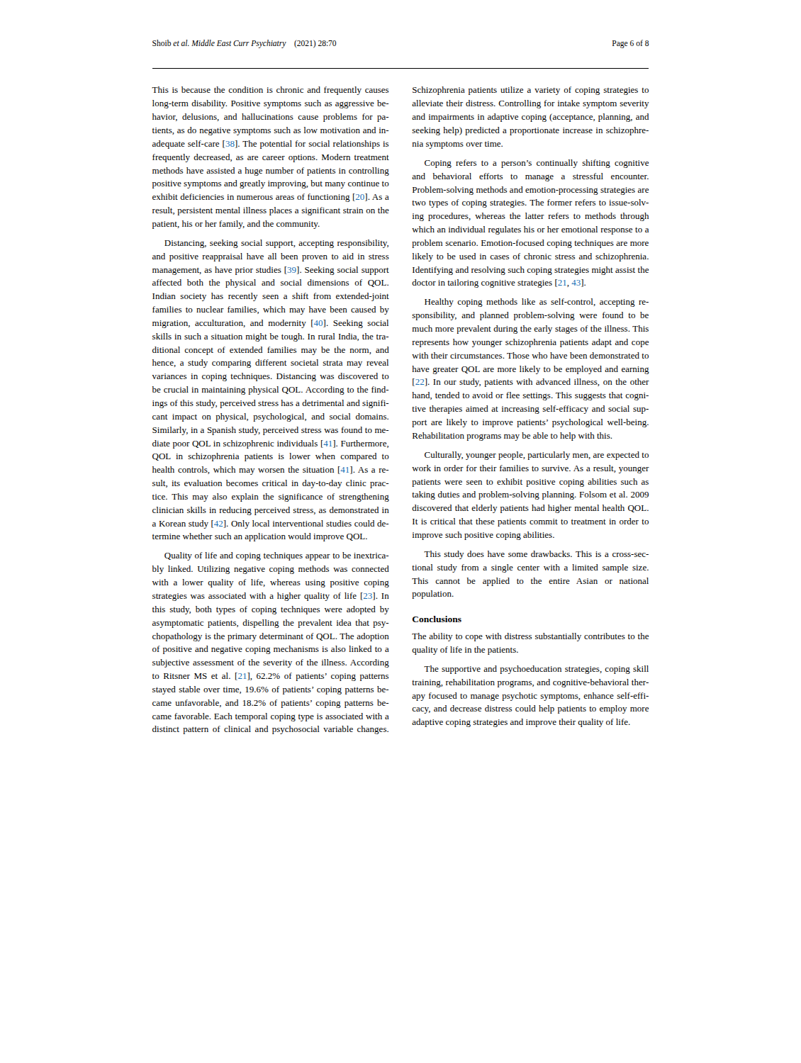Shoib et al. Middle East Curr Psychiatry (2021) 28:70
Page 6 of 8
This is because the condition is chronic and frequently causes long-term disability. Positive symptoms such as aggressive behavior, delusions, and hallucinations cause problems for patients, as do negative symptoms such as low motivation and inadequate self-care [38]. The potential for social relationships is frequently decreased, as are career options. Modern treatment methods have assisted a huge number of patients in controlling positive symptoms and greatly improving, but many continue to exhibit deficiencies in numerous areas of functioning [20]. As a result, persistent mental illness places a significant strain on the patient, his or her family, and the community.
Distancing, seeking social support, accepting responsibility, and positive reappraisal have all been proven to aid in stress management, as have prior studies [39]. Seeking social support affected both the physical and social dimensions of QOL. Indian society has recently seen a shift from extended-joint families to nuclear families, which may have been caused by migration, acculturation, and modernity [40]. Seeking social skills in such a situation might be tough. In rural India, the traditional concept of extended families may be the norm, and hence, a study comparing different societal strata may reveal variances in coping techniques. Distancing was discovered to be crucial in maintaining physical QOL. According to the findings of this study, perceived stress has a detrimental and significant impact on physical, psychological, and social domains. Similarly, in a Spanish study, perceived stress was found to mediate poor QOL in schizophrenic individuals [41]. Furthermore, QOL in schizophrenia patients is lower when compared to health controls, which may worsen the situation [41]. As a result, its evaluation becomes critical in day-to-day clinic practice. This may also explain the significance of strengthening clinician skills in reducing perceived stress, as demonstrated in a Korean study [42]. Only local interventional studies could determine whether such an application would improve QOL.
Quality of life and coping techniques appear to be inextricably linked. Utilizing negative coping methods was connected with a lower quality of life, whereas using positive coping strategies was associated with a higher quality of life [23]. In this study, both types of coping techniques were adopted by asymptomatic patients, dispelling the prevalent idea that psychopathology is the primary determinant of QOL. The adoption of positive and negative coping mechanisms is also linked to a subjective assessment of the severity of the illness. According to Ritsner MS et al. [21], 62.2% of patients’ coping patterns stayed stable over time, 19.6% of patients’ coping patterns became unfavorable, and 18.2% of patients’ coping patterns became favorable. Each temporal coping type is associated with a distinct pattern of clinical and psychosocial variable changes. Schizophrenia patients utilize a variety of coping strategies to alleviate their distress. Controlling for intake symptom severity and impairments in adaptive coping (acceptance, planning, and seeking help) predicted a proportionate increase in schizophrenia symptoms over time.
Coping refers to a person’s continually shifting cognitive and behavioral efforts to manage a stressful encounter. Problem-solving methods and emotion-processing strategies are two types of coping strategies. The former refers to issue-solving procedures, whereas the latter refers to methods through which an individual regulates his or her emotional response to a problem scenario. Emotion-focused coping techniques are more likely to be used in cases of chronic stress and schizophrenia. Identifying and resolving such coping strategies might assist the doctor in tailoring cognitive strategies [21, 43].
Healthy coping methods like as self-control, accepting responsibility, and planned problem-solving were found to be much more prevalent during the early stages of the illness. This represents how younger schizophrenia patients adapt and cope with their circumstances. Those who have been demonstrated to have greater QOL are more likely to be employed and earning [22]. In our study, patients with advanced illness, on the other hand, tended to avoid or flee settings. This suggests that cognitive therapies aimed at increasing self-efficacy and social support are likely to improve patients’ psychological well-being. Rehabilitation programs may be able to help with this.
Culturally, younger people, particularly men, are expected to work in order for their families to survive. As a result, younger patients were seen to exhibit positive coping abilities such as taking duties and problem-solving planning. Folsom et al. 2009 discovered that elderly patients had higher mental health QOL. It is critical that these patients commit to treatment in order to improve such positive coping abilities.
This study does have some drawbacks. This is a cross-sectional study from a single center with a limited sample size. This cannot be applied to the entire Asian or national population.
Conclusions
The ability to cope with distress substantially contributes to the quality of life in the patients.
The supportive and psychoeducation strategies, coping skill training, rehabilitation programs, and cognitive-behavioral therapy focused to manage psychotic symptoms, enhance self-efficacy, and decrease distress could help patients to employ more adaptive coping strategies and improve their quality of life.